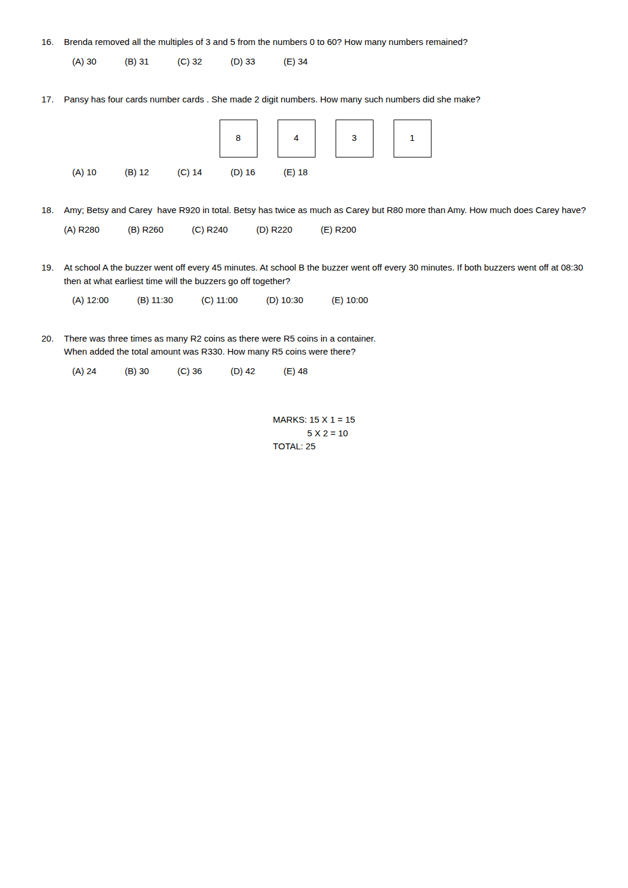Brenda removed all the multiples of 3 and 5 from the numbers 0 to 60? How many numbers remained?
(A) 30
(B) 31
(C) 32
(D) 33
(E) 34
Pansy has four cards number cards . She made 2 digit numbers. How many such numbers did she make?
8
4
3
1
(A) 10
(B) 12
(C) 14
(D) 16
(E) 18
Amy; Betsy and Carey have R920 in total. Betsy has twice as much as Carey but R80 more than Amy. How much does Carey have?
(A) R280
(B) R260
(C) R240
(D) R220
(E) R200
At school A the buzzer went off every 45 minutes. At school B the buzzer went off every 30 minutes. If both buzzers went off at 08:30 then at what earliest time will the buzzers go off together?
(A) 12:00
(B) 11:30
(C) 11:00
(D) 10:30
(E) 10:00
There was three times as many R2 coins as there were R5 coins in a container.
When added the total amount was R330. How many R5 coins were there?
(A) 24
(B) 30
(C) 36
(D) 42
(E) 48
MARKS: 15 X 1 = 15 5 X 2 = 10 TOTAL: 25